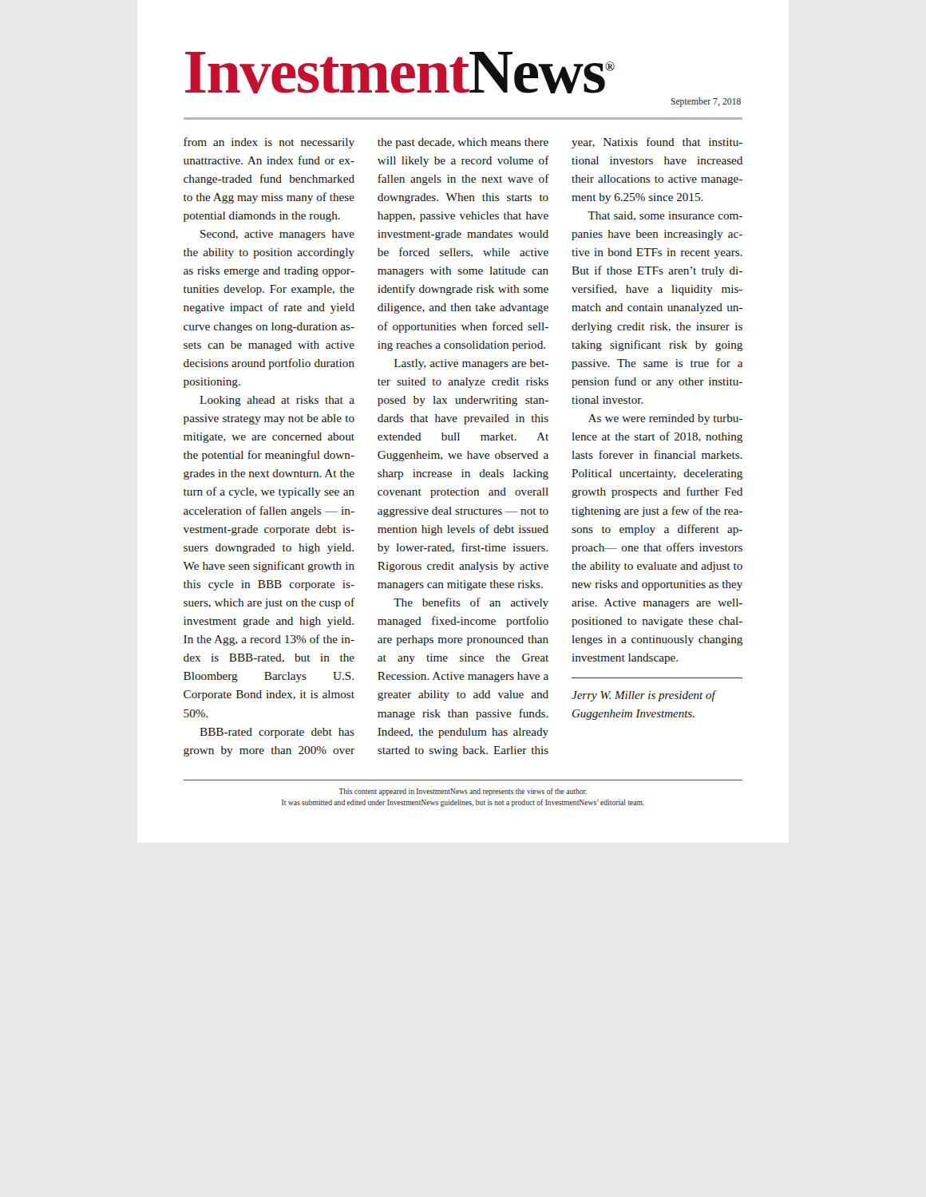Investment News®
September 7, 2018
from an index is not necessarily unattractive. An index fund or exchange-traded fund benchmarked to the Agg may miss many of these potential diamonds in the rough.
Second, active managers have the ability to position accordingly as risks emerge and trading opportunities develop. For example, the negative impact of rate and yield curve changes on long-duration assets can be managed with active decisions around portfolio duration positioning.
Looking ahead at risks that a passive strategy may not be able to mitigate, we are concerned about the potential for meaningful downgrades in the next downturn. At the turn of a cycle, we typically see an acceleration of fallen angels — investment-grade corporate debt issuers downgraded to high yield. We have seen significant growth in this cycle in BBB corporate issuers, which are just on the cusp of investment grade and high yield. In the Agg, a record 13% of the index is BBB-rated, but in the Bloomberg Barclays U.S. Corporate Bond index, it is almost 50%.
BBB-rated corporate debt has grown by more than 200% over the past decade, which means there will likely be a record volume of fallen angels in the next wave of downgrades. When this starts to happen, passive vehicles that have investment-grade mandates would be forced sellers, while active managers with some latitude can identify downgrade risk with some diligence, and then take advantage of opportunities when forced selling reaches a consolidation period.
Lastly, active managers are better suited to analyze credit risks posed by lax underwriting standards that have prevailed in this extended bull market. At Guggenheim, we have observed a sharp increase in deals lacking covenant protection and overall aggressive deal structures — not to mention high levels of debt issued by lower-rated, first-time issuers. Rigorous credit analysis by active managers can mitigate these risks.
The benefits of an actively managed fixed-income portfolio are perhaps more pronounced than at any time since the Great Recession. Active managers have a greater ability to add value and manage risk than passive funds. Indeed, the pendulum has already started to swing back. Earlier this year, Natixis found that institutional investors have increased their allocations to active management by 6.25% since 2015.
That said, some insurance companies have been increasingly active in bond ETFs in recent years. But if those ETFs aren’t truly diversified, have a liquidity mismatch and contain unanalyzed underlying credit risk, the insurer is taking significant risk by going passive. The same is true for a pension fund or any other institutional investor.
As we were reminded by turbulence at the start of 2018, nothing lasts forever in financial markets. Political uncertainty, decelerating growth prospects and further Fed tightening are just a few of the reasons to employ a different approach— one that offers investors the ability to evaluate and adjust to new risks and opportunities as they arise. Active managers are well-positioned to navigate these challenges in a continuously changing investment landscape.
Jerry W. Miller is president of Guggenheim Investments.
This content appeared in InvestmentNews and represents the views of the author.
It was submitted and edited under InvestmentNews guidelines, but is not a product of InvestmentNews’ editorial team.